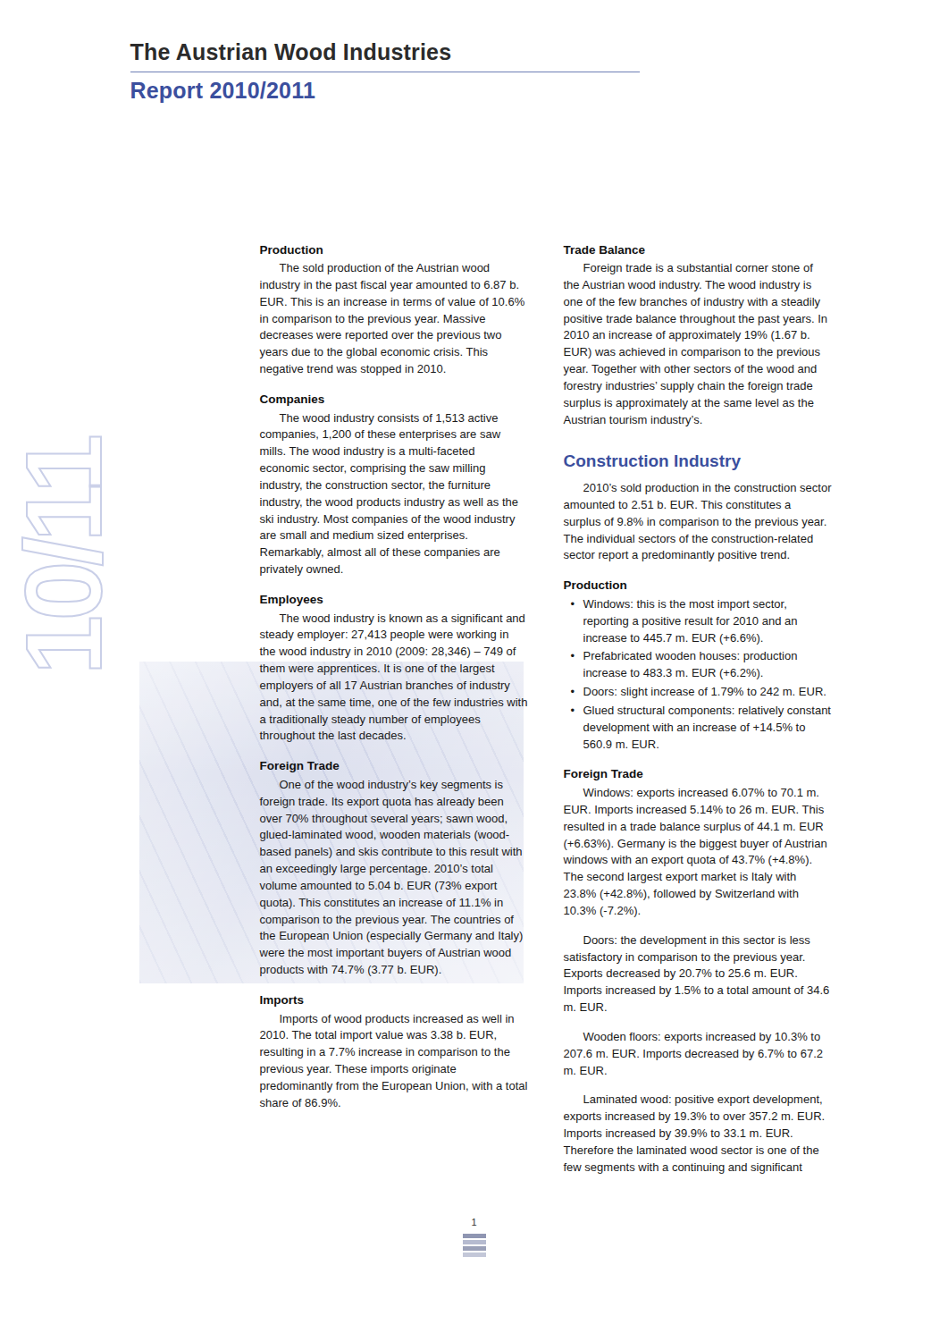10/11
The Austrian Wood Industries
Report 2010/2011
Production
The sold production of the Austrian wood industry in the past fiscal year amounted to 6.87 b. EUR. This is an increase in terms of value of 10.6% in comparison to the previous year. Massive decreases were reported over the previous two years due to the global economic crisis. This negative trend was stopped in 2010.
Companies
The wood industry consists of 1,513 active companies, 1,200 of these enterprises are saw mills. The wood industry is a multi-faceted economic sector, comprising the saw milling industry, the construction sector, the furniture industry, the wood products industry as well as the ski industry. Most companies of the wood industry are small and medium sized enterprises. Remarkably, almost all of these companies are privately owned.
Employees
The wood industry is known as a significant and steady employer: 27,413 people were working in the wood industry in 2010 (2009: 28,346) – 749 of them were apprentices. It is one of the largest employers of all 17 Austrian branches of industry and, at the same time, one of the few industries with a traditionally steady number of employees throughout the last decades.
Foreign Trade
One of the wood industry’s key segments is foreign trade. Its export quota has already been over 70% throughout several years; sawn wood, glued-laminated wood, wooden materials (wood-based panels) and skis contribute to this result with an exceedingly large percentage. 2010’s total volume amounted to 5.04 b. EUR (73% export quota). This constitutes an increase of 11.1% in comparison to the previous year. The countries of the European Union (especially Germany and Italy) were the most important buyers of Austrian wood products with 74.7% (3.77 b. EUR).
Imports
Imports of wood products increased as well in 2010. The total import value was 3.38 b. EUR, resulting in a 7.7% increase in comparison to the previous year. These imports originate predominantly from the European Union, with a total share of 86.9%.
Trade Balance
Foreign trade is a substantial corner stone of the Austrian wood industry. The wood industry is one of the few branches of industry with a steadily positive trade balance throughout the past years. In 2010 an increase of approximately 19% (1.67 b. EUR) was achieved in comparison to the previous year. Together with other sectors of the wood and forestry industries’ supply chain the foreign trade surplus is approximately at the same level as the Austrian tourism industry’s.
Construction Industry
2010’s sold production in the construction sector amounted to 2.51 b. EUR. This constitutes a surplus of 9.8% in comparison to the previous year. The individual sectors of the construction-related sector report a predominantly positive trend.
Production
Windows: this is the most import sector, reporting a positive result for 2010 and an increase to 445.7 m. EUR (+6.6%).
Prefabricated wooden houses: production increase to 483.3 m. EUR (+6.2%).
Doors: slight increase of 1.79% to 242 m. EUR.
Glued structural components: relatively constant development with an increase of +14.5% to 560.9 m. EUR.
Foreign Trade
Windows: exports increased 6.07% to 70.1 m. EUR. Imports increased 5.14% to 26 m. EUR. This resulted in a trade balance surplus of 44.1 m. EUR (+6.63%). Germany is the biggest buyer of Austrian windows with an export quota of 43.7% (+4.8%). The second largest export market is Italy with 23.8% (+42.8%), followed by Switzerland with 10.3% (-7.2%).
Doors: the development in this sector is less satisfactory in comparison to the previous year. Exports decreased by 20.7% to 25.6 m. EUR. Imports increased by 1.5% to a total amount of 34.6 m. EUR.
Wooden floors: exports increased by 10.3% to 207.6 m. EUR. Imports decreased by 6.7% to 67.2 m. EUR.
Laminated wood: positive export development, exports increased by 19.3% to over 357.2 m. EUR. Imports increased by 39.9% to 33.1 m. EUR. Therefore the laminated wood sector is one of the few segments with a continuing and significant
1